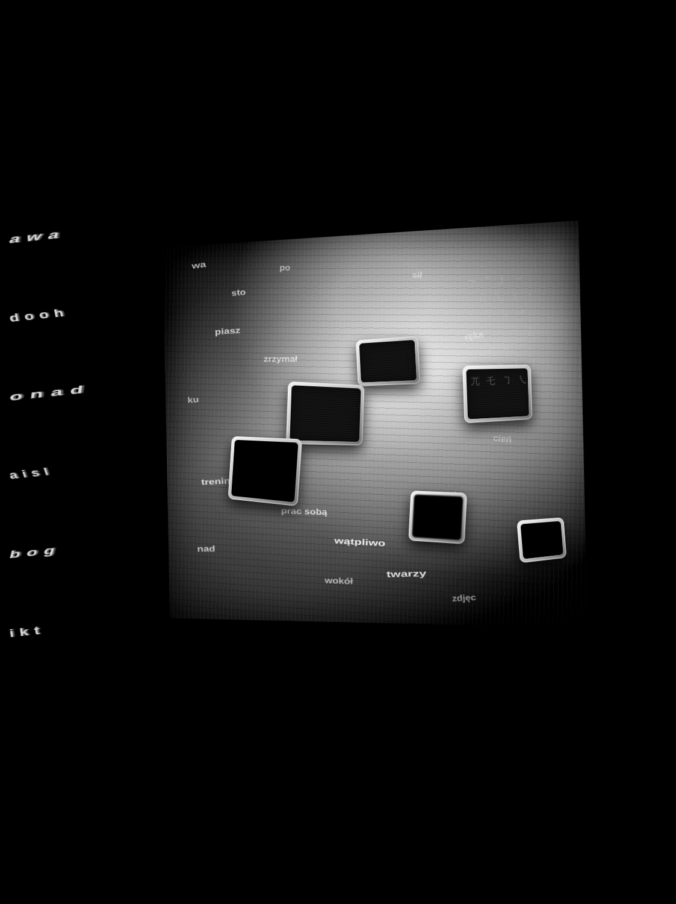Wątpliwości twarzy
awa dooh onad aisl bog ikt
wa sto po piasz zrzymał ku amies trening prac sobą nad wątpliwo twarzy wokół zdjęc sił ręka cień ciało
〜 ⺌ 丿 ㇀
⺆ 乀 ㇁ 丶
⺊ 乁 ㇂ 丷
⺋ 乂 ㇃ 丿
⺌ 乄 ㇄ ㇀
⺍ 乆 ㇅ ㇁
⺎ 乇 ㇆ ㇂